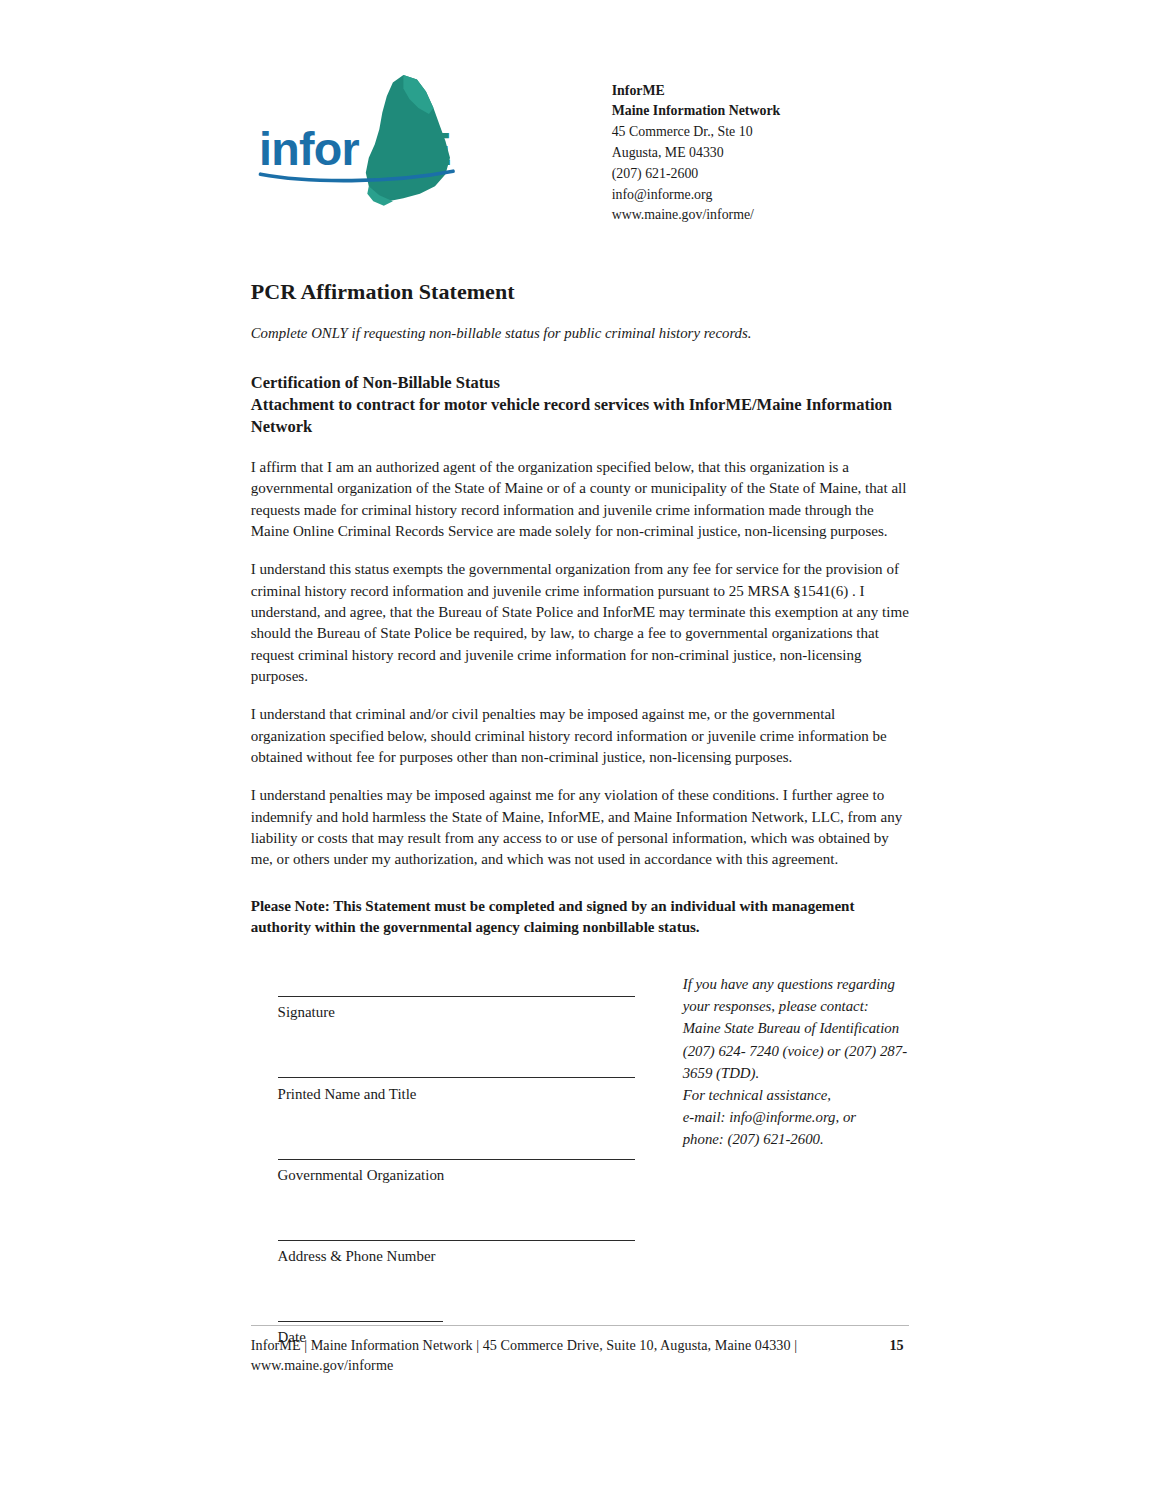InforME logo infor ME
InforME
Maine Information Network
45 Commerce Dr., Ste 10
Augusta, ME 04330
(207) 621-2600
info@informe.org
www.maine.gov/informe/
PCR Affirmation Statement
Complete ONLY if requesting non-billable status for public criminal history records.
Certification of Non-Billable Status Attachment to contract for motor vehicle record services with InforME/Maine Information Network
I affirm that I am an authorized agent of the organization specified below, that this organization is a governmental organization of the State of Maine or of a county or municipality of the State of Maine, that all requests made for criminal history record information and juvenile crime information made through the Maine Online Criminal Records Service are made solely for non-criminal justice, non-licensing purposes.
I understand this status exempts the governmental organization from any fee for service for the provision of criminal history record information and juvenile crime information pursuant to 25 MRSA §1541(6) . I understand, and agree, that the Bureau of State Police and InforME may terminate this exemption at any time should the Bureau of State Police be required, by law, to charge a fee to governmental organizations that request criminal history record and juvenile crime information for non-criminal justice, non-licensing purposes.
I understand that criminal and/or civil penalties may be imposed against me, or the governmental organization specified below, should criminal history record information or juvenile crime information be obtained without fee for purposes other than non-criminal justice, non-licensing purposes.
I understand penalties may be imposed against me for any violation of these conditions. I further agree to indemnify and hold harmless the State of Maine, InforME, and Maine Information Network, LLC, from any liability or costs that may result from any access to or use of personal information, which was obtained by me, or others under my authorization, and which was not used in accordance with this agreement.
Please Note: This Statement must be completed and signed by an individual with management authority within the governmental agency claiming nonbillable status.
Signature
Printed Name and Title
Governmental Organization
Address & Phone Number
Date
If you have any questions regarding your responses, please contact: Maine State Bureau of Identification (207) 624- 7240 (voice) or (207) 287-3659 (TDD).
For technical assistance,
e-mail: info@informe.org, or
phone: (207) 621-2600.
InforME | Maine Information Network | 45 Commerce Drive, Suite 10, Augusta, Maine 04330 | www.maine.gov/informe
15